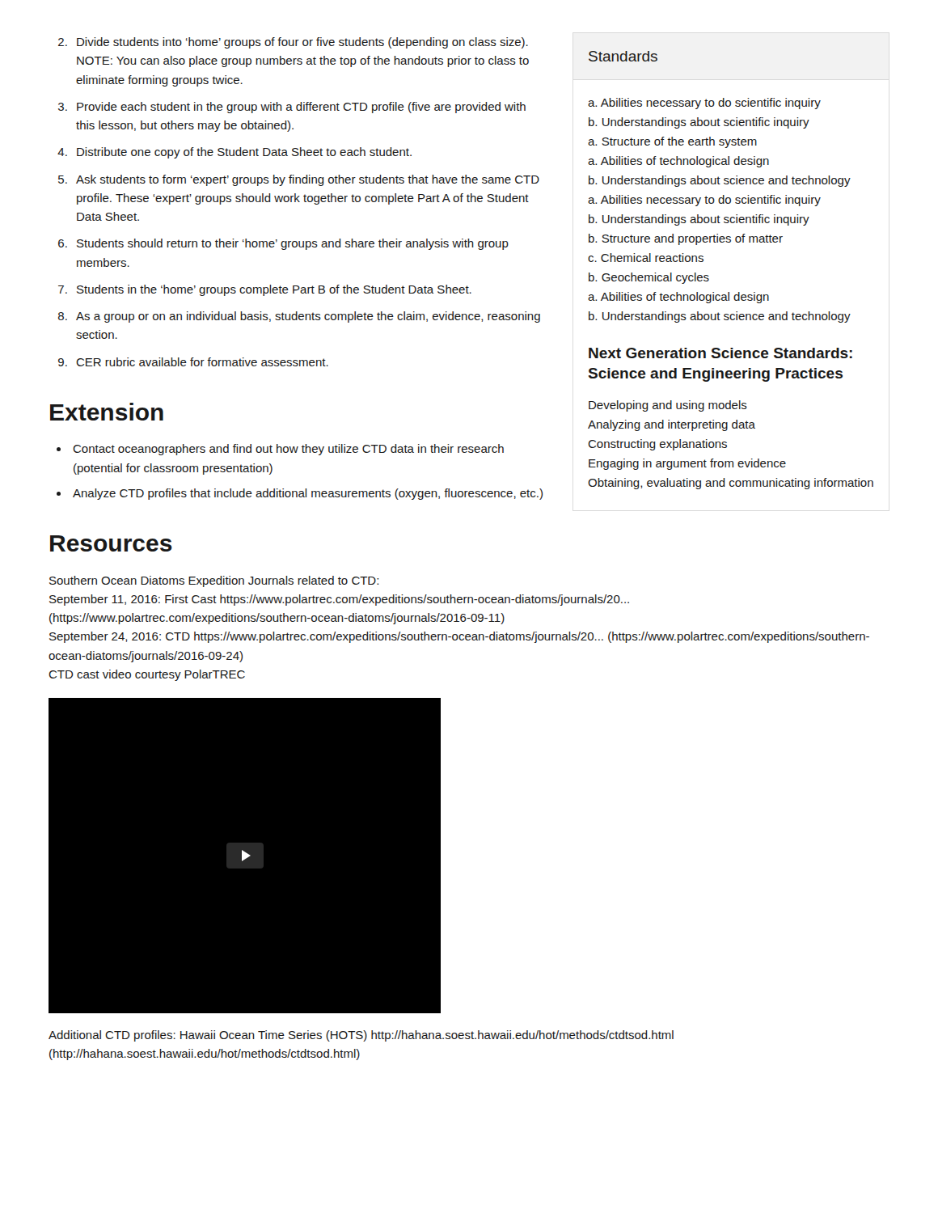Standards
a. Abilities necessary to do scientific inquiry
b. Understandings about scientific inquiry
a. Structure of the earth system
a. Abilities of technological design
b. Understandings about science and technology
a. Abilities necessary to do scientific inquiry
b. Understandings about scientific inquiry
b. Structure and properties of matter
c. Chemical reactions
b. Geochemical cycles
a. Abilities of technological design
b. Understandings about science and technology
Next Generation Science Standards: Science and Engineering Practices
Developing and using models
Analyzing and interpreting data
Constructing explanations
Engaging in argument from evidence
Obtaining, evaluating and communicating information
Divide students into ‘home’ groups of four or five students (depending on class size). NOTE: You can also place group numbers at the top of the handouts prior to class to eliminate forming groups twice.
Provide each student in the group with a different CTD profile (five are provided with this lesson, but others may be obtained).
Distribute one copy of the Student Data Sheet to each student.
Ask students to form ‘expert’ groups by finding other students that have the same CTD profile. These ‘expert’ groups should work together to complete Part A of the Student Data Sheet.
Students should return to their ‘home’ groups and share their analysis with group members.
Students in the ‘home’ groups complete Part B of the Student Data Sheet.
As a group or on an individual basis, students complete the claim, evidence, reasoning section.
CER rubric available for formative assessment.
Extension
Contact oceanographers and find out how they utilize CTD data in their research (potential for classroom presentation)
Analyze CTD profiles that include additional measurements (oxygen, fluorescence, etc.)
Resources
Southern Ocean Diatoms Expedition Journals related to CTD:
September 11, 2016: First Cast https://www.polartrec.com/expeditions/southern-ocean-diatoms/journals/20... (https://www.polartrec.com/expeditions/southern-ocean-diatoms/journals/2016-09-11)
September 24, 2016: CTD https://www.polartrec.com/expeditions/southern-ocean-diatoms/journals/20... (https://www.polartrec.com/expeditions/southern-ocean-diatoms/journals/2016-09-24)
CTD cast video courtesy PolarTREC
Additional CTD profiles: Hawaii Ocean Time Series (HOTS) http://hahana.soest.hawaii.edu/hot/methods/ctdtsod.html (http://hahana.soest.hawaii.edu/hot/methods/ctdtsod.html)